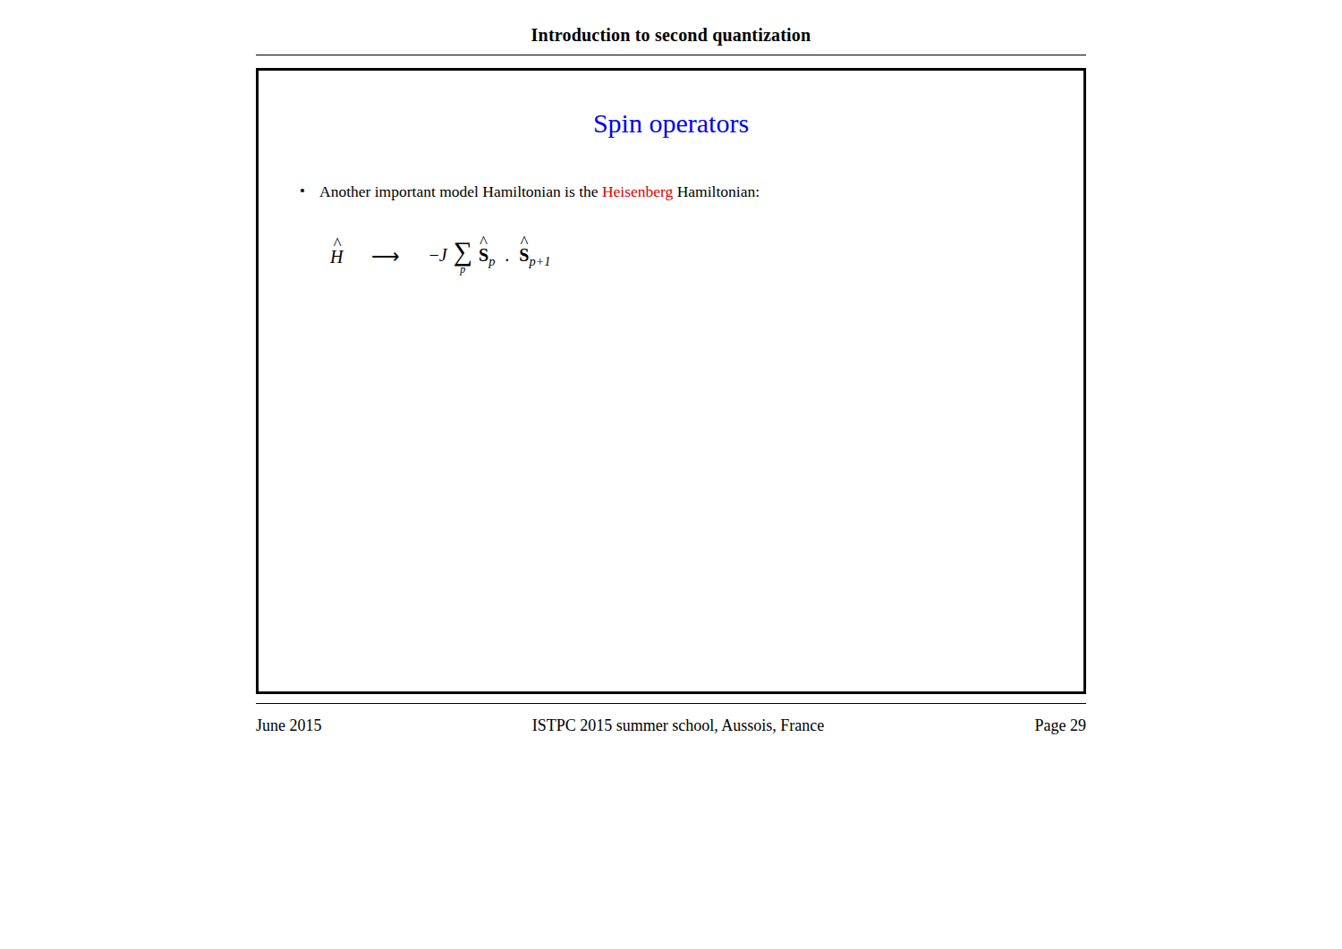Introduction to second quantization
Spin operators
Another important model Hamiltonian is the Heisenberg Hamiltonian:
^H ⟶ −J ∑p ^Sp . ^Sp+1
June 2015
ISTPC 2015 summer school, Aussois, France
Page 29